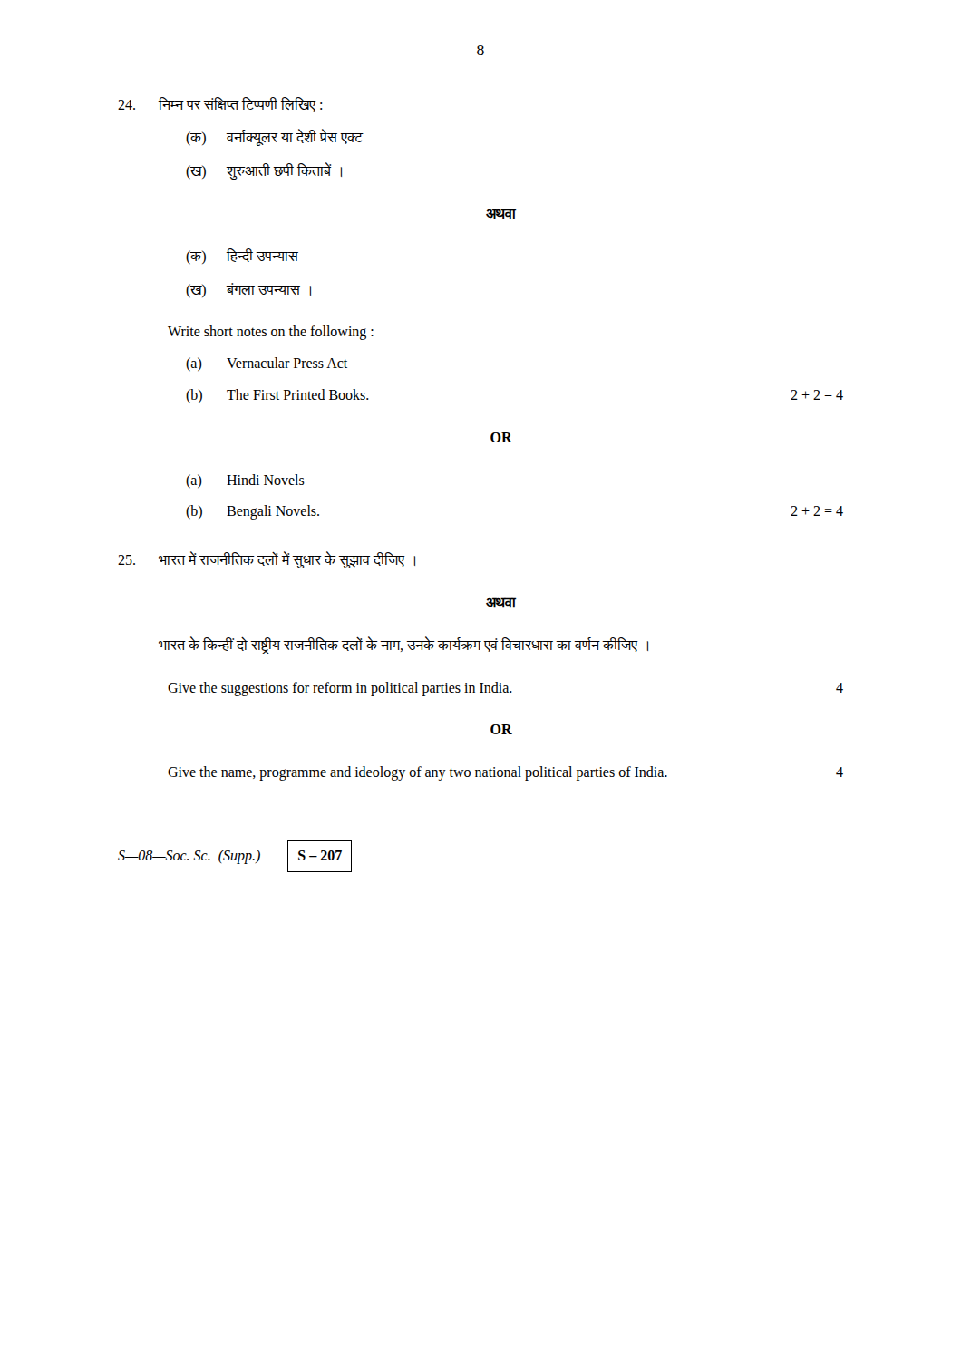8
24.
निम्न पर संक्षिप्त टिप्पणी लिखिए :
(क)
वर्नाक्यूलर या देशी प्रेस एक्ट
(ख)
शुरुआती छपी किताबें ।
अथवा
(क)
हिन्दी उपन्यास
(ख)
बंगला उपन्यास ।
Write short notes on the following :
(a)
Vernacular Press Act
(b)
The First Printed Books. 2 + 2 = 4
OR
(a)
Hindi Novels
(b)
Bengali Novels. 2 + 2 = 4
25.
भारत में राजनीतिक दलों में सुधार के सुझाव दीजिए ।
अथवा
भारत के किन्हीं दो राष्ट्रीय राजनीतिक दलों के नाम, उनके कार्यक्रम एवं विचारधारा का वर्णन कीजिए ।
Give the suggestions for reform in political parties in India. 4
OR
Give the name, programme and ideology of any two national political parties of India. 4
S—08—Soc. Sc. (Supp.)
S – 207